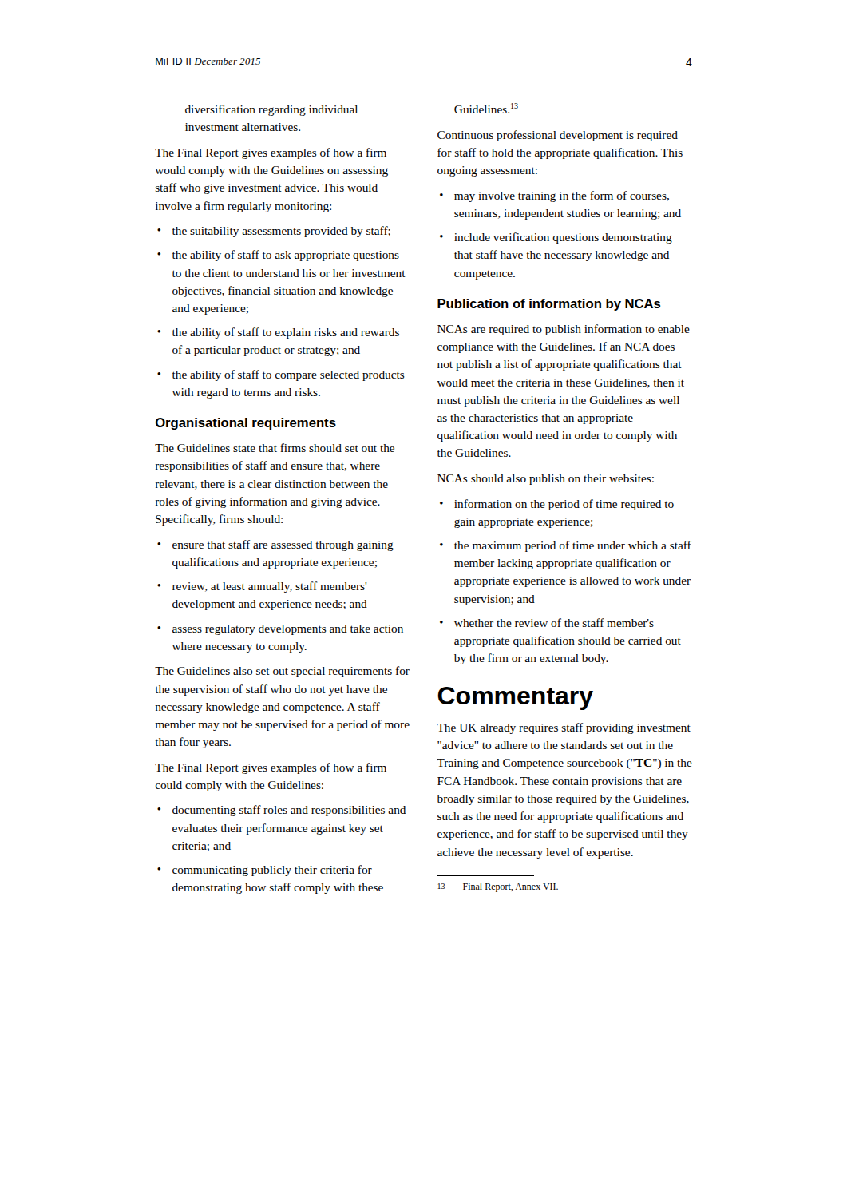MiFID II December 2015
4
diversification regarding individual investment alternatives.
The Final Report gives examples of how a firm would comply with the Guidelines on assessing staff who give investment advice. This would involve a firm regularly monitoring:
the suitability assessments provided by staff;
the ability of staff to ask appropriate questions to the client to understand his or her investment objectives, financial situation and knowledge and experience;
the ability of staff to explain risks and rewards of a particular product or strategy; and
the ability of staff to compare selected products with regard to terms and risks.
Organisational requirements
The Guidelines state that firms should set out the responsibilities of staff and ensure that, where relevant, there is a clear distinction between the roles of giving information and giving advice. Specifically, firms should:
ensure that staff are assessed through gaining qualifications and appropriate experience;
review, at least annually, staff members' development and experience needs; and
assess regulatory developments and take action where necessary to comply.
The Guidelines also set out special requirements for the supervision of staff who do not yet have the necessary knowledge and competence. A staff member may not be supervised for a period of more than four years.
The Final Report gives examples of how a firm could comply with the Guidelines:
documenting staff roles and responsibilities and evaluates their performance against key set criteria; and
communicating publicly their criteria for demonstrating how staff comply with these Guidelines.13
Continuous professional development is required for staff to hold the appropriate qualification. This ongoing assessment:
may involve training in the form of courses, seminars, independent studies or learning; and
include verification questions demonstrating that staff have the necessary knowledge and competence.
Publication of information by NCAs
NCAs are required to publish information to enable compliance with the Guidelines. If an NCA does not publish a list of appropriate qualifications that would meet the criteria in these Guidelines, then it must publish the criteria in the Guidelines as well as the characteristics that an appropriate qualification would need in order to comply with the Guidelines.
NCAs should also publish on their websites:
information on the period of time required to gain appropriate experience;
the maximum period of time under which a staff member lacking appropriate qualification or appropriate experience is allowed to work under supervision; and
whether the review of the staff member's appropriate qualification should be carried out by the firm or an external body.
Commentary
The UK already requires staff providing investment "advice" to adhere to the standards set out in the Training and Competence sourcebook ("TC") in the FCA Handbook. These contain provisions that are broadly similar to those required by the Guidelines, such as the need for appropriate qualifications and experience, and for staff to be supervised until they achieve the necessary level of expertise.
13 Final Report, Annex VII.